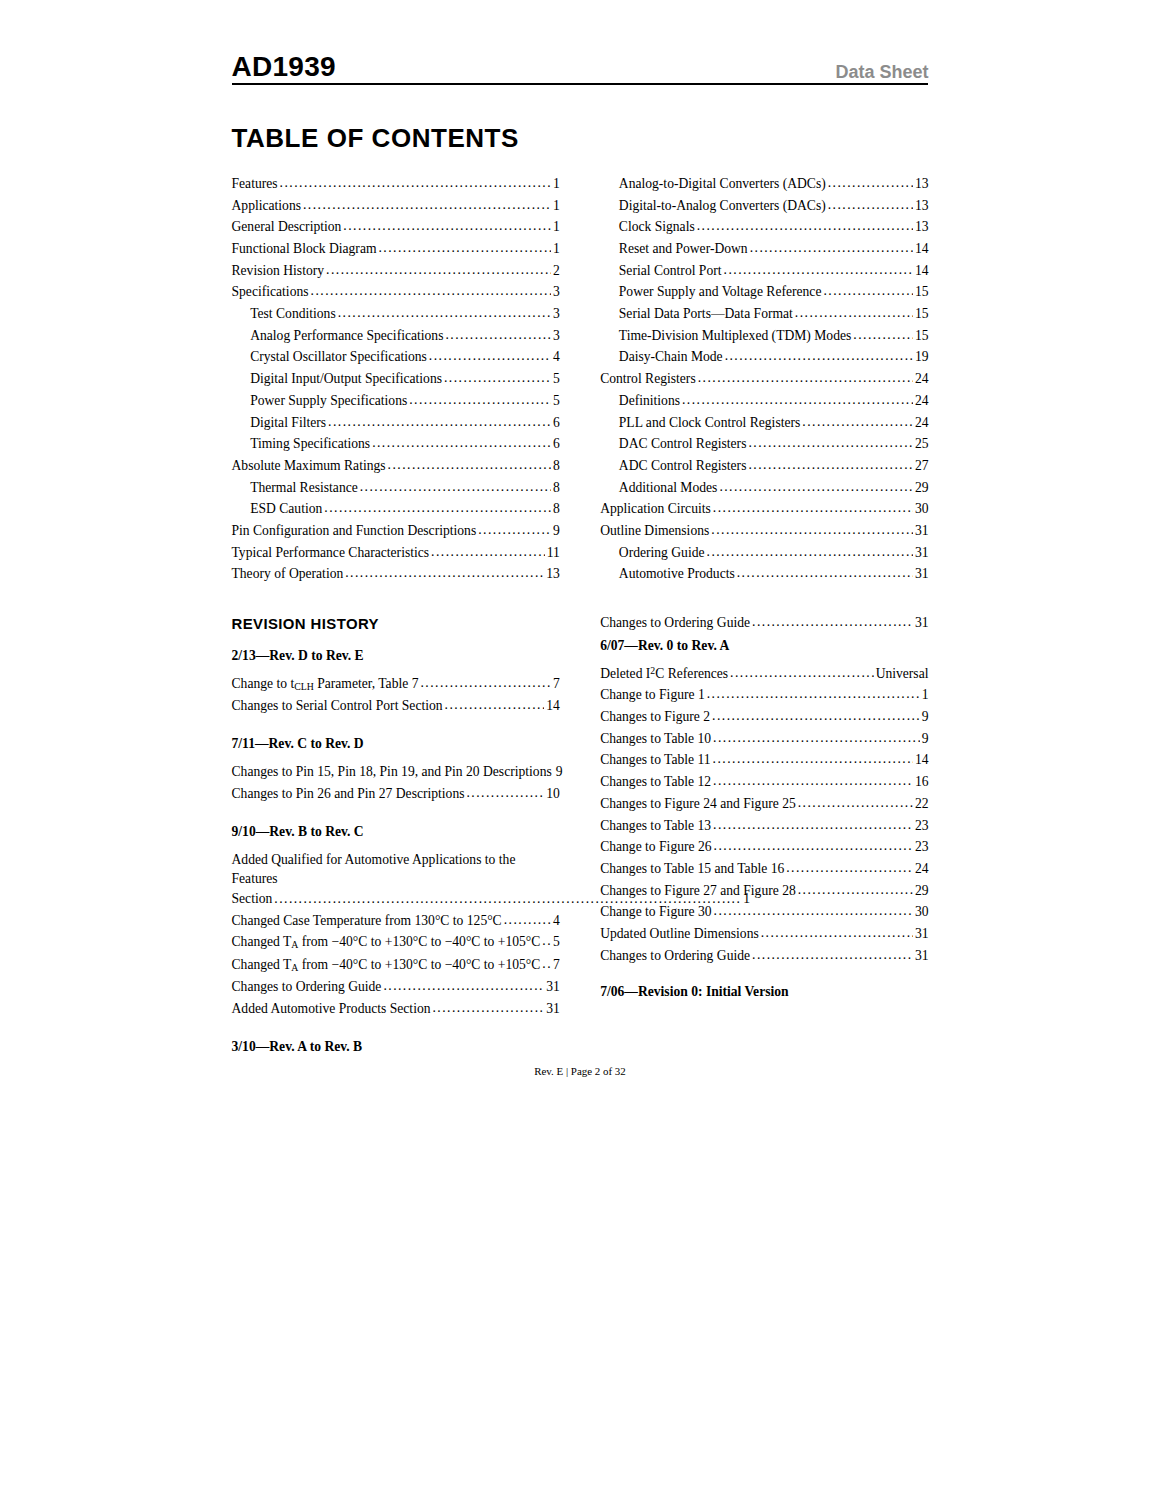AD1939
Data Sheet
TABLE OF CONTENTS
Features........................................................................................... 1
Applications.................................................................................... 1
General Description......................................................................... 1
Functional Block Diagram............................................................ 1
Revision History............................................................................ 2
Specifications.................................................................................... 3
Test Conditions........................................................................... 3
Analog Performance Specifications.......................................... 3
Crystal Oscillator Specifications................................................ 4
Digital Input/Output Specifications......................................... 5
Power Supply Specifications...................................................... 5
Digital Filters............................................................................... 6
Timing Specifications.................................................................... 6
Absolute Maximum Ratings.......................................................... 8
Thermal Resistance..................................................................... 8
ESD Caution................................................................................ 8
Pin Configuration and Function Descriptions............................ 9
Typical Performance Characteristics.......................................... 11
Theory of Operation....................................................................... 13
REVISION HISTORY
2/13—Rev. D to Rev. E
Change to tCLH Parameter, Table 7................................................... 7
Changes to Serial Control Port Section....................................... 14
7/11—Rev. C to Rev. D
Changes to Pin 15, Pin 18, Pin 19, and Pin 20 Descriptions...... 9
Changes to Pin 26 and Pin 27 Descriptions............................... 10
9/10—Rev. B to Rev. C
Added Qualified for Automotive Applications to the Features Section................................................................................................ 1
Changed Case Temperature from 130°C to 125°C...................... 4
Changed TA from −40°C to +130°C to −40°C to +105°C........... 5
Changed TA from −40°C to +130°C to −40°C to +105°C........... 7
Changes to Ordering Guide.......................................................... 31
Added Automotive Products Section......................................... 31
3/10—Rev. A to Rev. B
Analog-to-Digital Converters (ADCs)................................... 13
Digital-to-Analog Converters (DACs)................................... 13
Clock Signals............................................................................... 13
Reset and Power-Down........................................................... 14
Serial Control Port.................................................................... 14
Power Supply and Voltage Reference...................................... 15
Serial Data Ports—Data Format.............................................. 15
Time-Division Multiplexed (TDM) Modes............................ 15
Daisy-Chain Mode.................................................................... 19
Control Registers.......................................................................... 24
Definitions.................................................................................. 24
PLL and Clock Control Registers............................................ 24
DAC Control Registers............................................................ 25
ADC Control Registers............................................................ 27
Additional Modes..................................................................... 29
Application Circuits........................................................................ 30
Outline Dimensions....................................................................... 31
Ordering Guide.......................................................................... 31
Automotive Products............................................................... 31
Changes to Ordering Guide.......................................................... 31
6/07—Rev. 0 to Rev. A
Deleted I2C References....................................................... Universal
Change to Figure 1..................................................................... 1
Changes to Figure 2................................................................... 9
Changes to Table 10................................................................... 9
Changes to Table 11..................................................................... 14
Changes to Table 12..................................................................... 16
Changes to Figure 24 and Figure 25........................................... 22
Changes to Table 13..................................................................... 23
Change to Figure 26.................................................................... 23
Changes to Table 15 and Table 16............................................... 24
Changes to Figure 27 and Figure 28........................................... 29
Change to Figure 30.................................................................... 30
Updated Outline Dimensions..................................................... 31
Changes to Ordering Guide........................................................ 31
7/06—Revision 0: Initial Version
Rev. E | Page 2 of 32